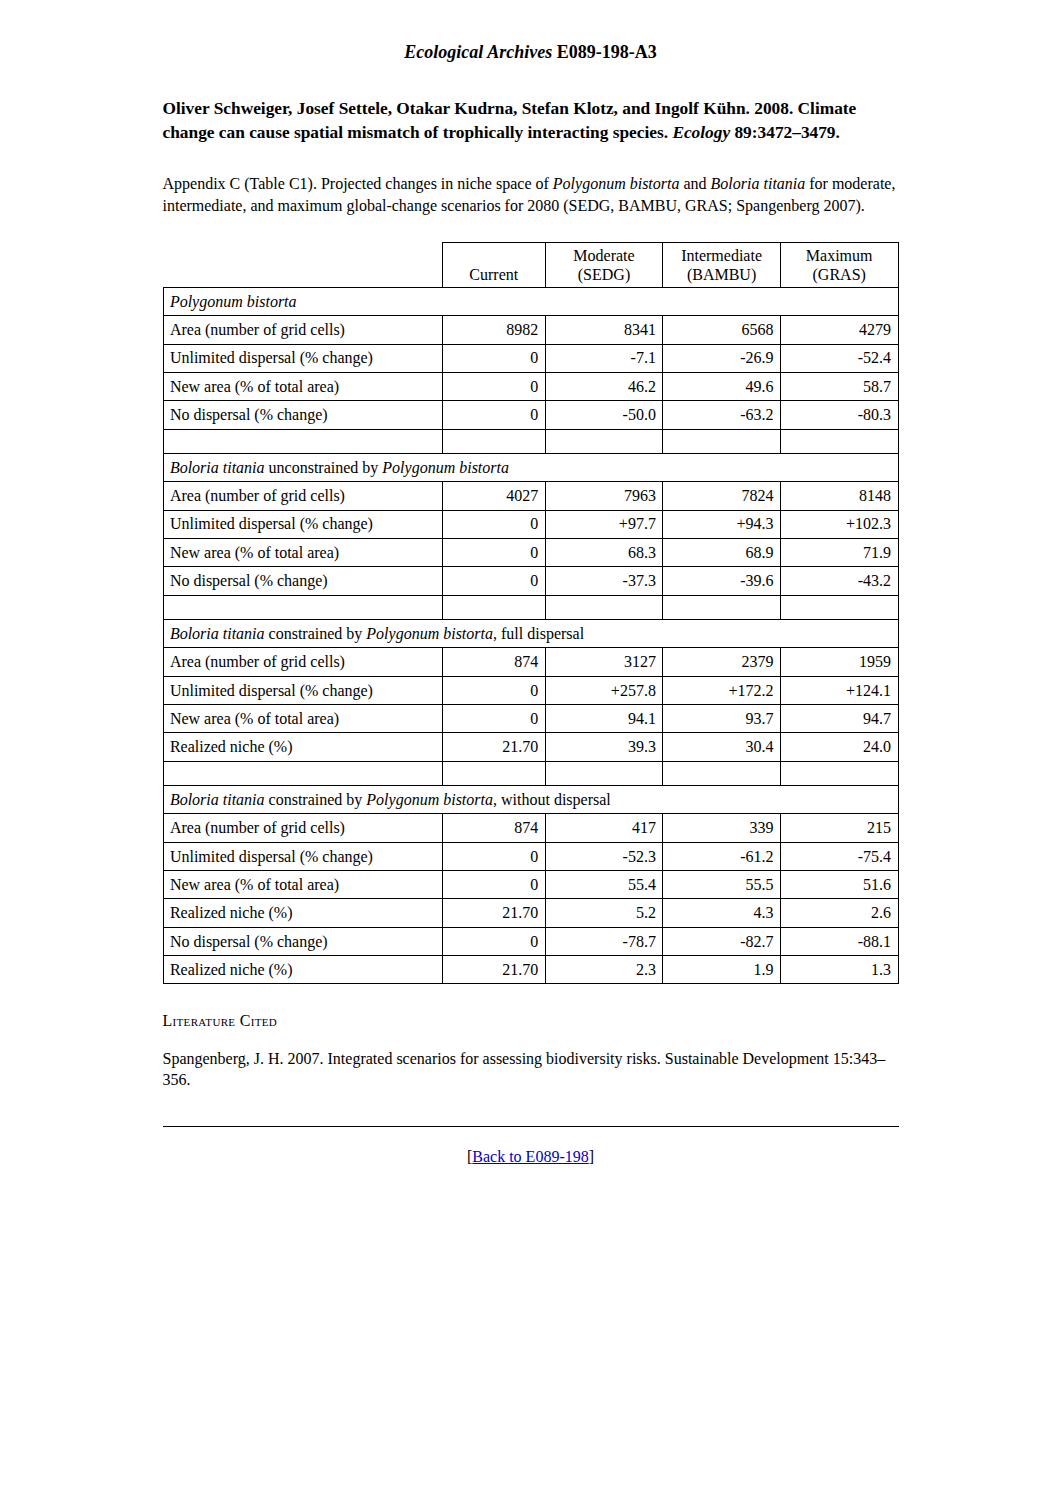Ecological Archives E089-198-A3
Oliver Schweiger, Josef Settele, Otakar Kudrna, Stefan Klotz, and Ingolf Kühn. 2008. Climate change can cause spatial mismatch of trophically interacting species. Ecology 89:3472–3479.
Appendix C (Table C1). Projected changes in niche space of Polygonum bistorta and Boloria titania for moderate, intermediate, and maximum global-change scenarios for 2080 (SEDG, BAMBU, GRAS; Spangenberg 2007).
| | Current | Moderate (SEDG) | Intermediate (BAMBU) | Maximum (GRAS) |
| --- | --- | --- | --- | --- |
| Polygonum bistorta |
| Area (number of grid cells) | 8982 | 8341 | 6568 | 4279 |
| Unlimited dispersal (% change) | 0 | -7.1 | -26.9 | -52.4 |
| New area (% of total area) | 0 | 46.2 | 49.6 | 58.7 |
| No dispersal (% change) | 0 | -50.0 | -63.2 | -80.3 |
| Boloria titania unconstrained by Polygonum bistorta |
| Area (number of grid cells) | 4027 | 7963 | 7824 | 8148 |
| Unlimited dispersal (% change) | 0 | +97.7 | +94.3 | +102.3 |
| New area (% of total area) | 0 | 68.3 | 68.9 | 71.9 |
| No dispersal (% change) | 0 | -37.3 | -39.6 | -43.2 |
| Boloria titania constrained by Polygonum bistorta , full dispersal |
| Area (number of grid cells) | 874 | 3127 | 2379 | 1959 |
| Unlimited dispersal (% change) | 0 | +257.8 | +172.2 | +124.1 |
| New area (% of total area) | 0 | 94.1 | 93.7 | 94.7 |
| Realized niche (%) | 21.70 | 39.3 | 30.4 | 24.0 |
| Boloria titania constrained by Polygonum bistorta , without dispersal |
| Area (number of grid cells) | 874 | 417 | 339 | 215 |
| Unlimited dispersal (% change) | 0 | -52.3 | -61.2 | -75.4 |
| New area (% of total area) | 0 | 55.4 | 55.5 | 51.6 |
| Realized niche (%) | 21.70 | 5.2 | 4.3 | 2.6 |
| No dispersal (% change) | 0 | -78.7 | -82.7 | -88.1 |
| Realized niche (%) | 21.70 | 2.3 | 1.9 | 1.3 |
Literature Cited
Spangenberg, J. H. 2007. Integrated scenarios for assessing biodiversity risks. Sustainable Development 15:343–356.
[Back to E089-198]